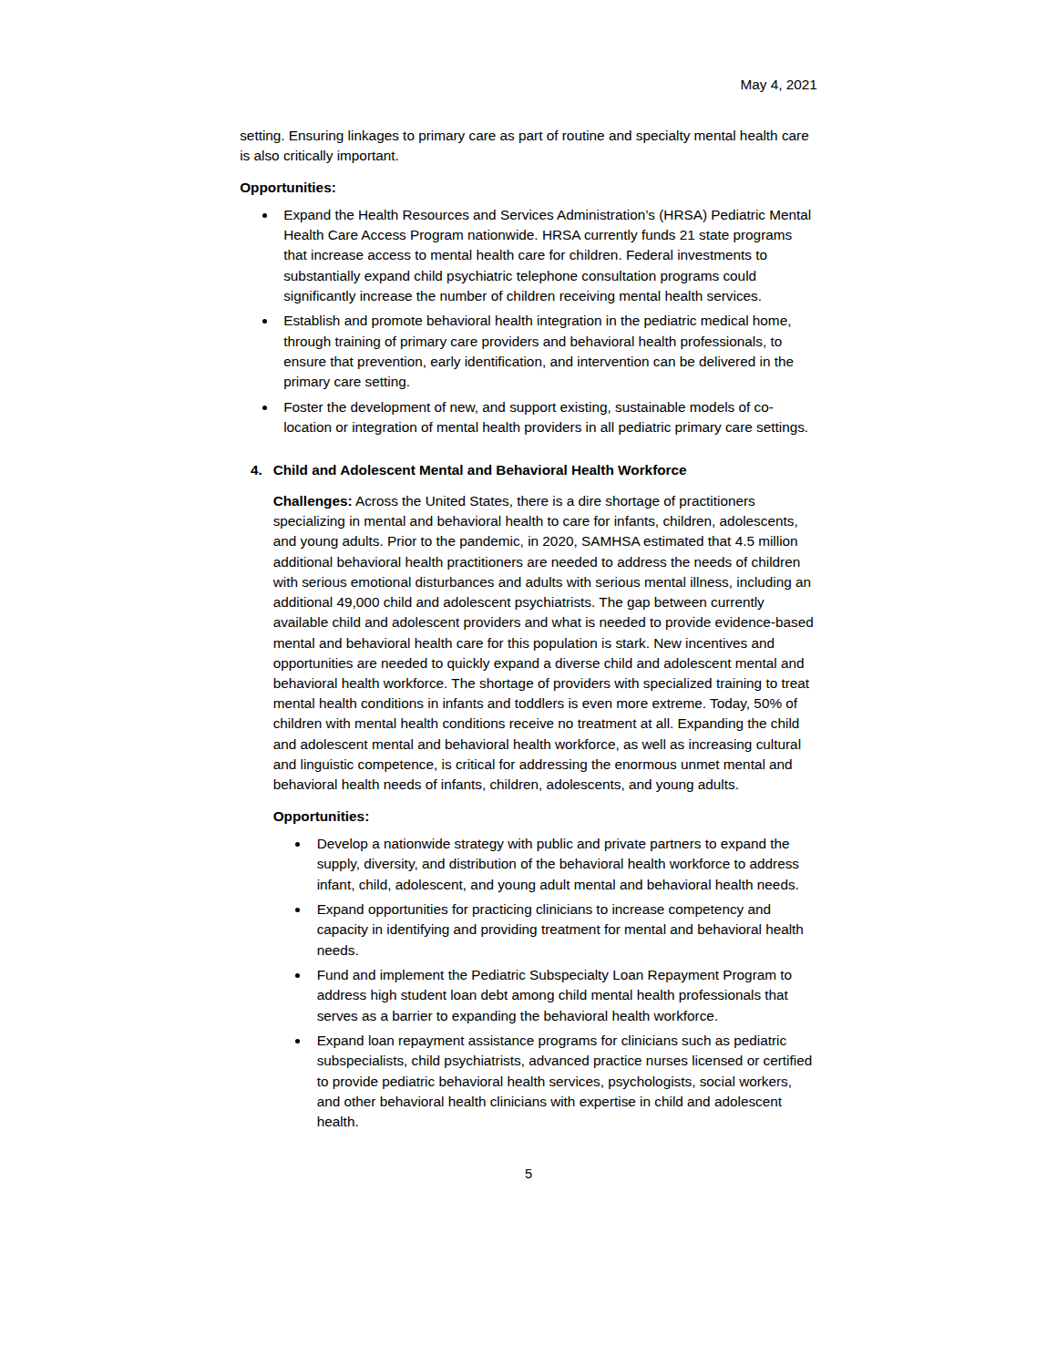May 4, 2021
setting. Ensuring linkages to primary care as part of routine and specialty mental health care is also critically important.
Opportunities:
Expand the Health Resources and Services Administration’s (HRSA) Pediatric Mental Health Care Access Program nationwide. HRSA currently funds 21 state programs that increase access to mental health care for children. Federal investments to substantially expand child psychiatric telephone consultation programs could significantly increase the number of children receiving mental health services.
Establish and promote behavioral health integration in the pediatric medical home, through training of primary care providers and behavioral health professionals, to ensure that prevention, early identification, and intervention can be delivered in the primary care setting.
Foster the development of new, and support existing, sustainable models of co-location or integration of mental health providers in all pediatric primary care settings.
Child and Adolescent Mental and Behavioral Health Workforce
Challenges: Across the United States, there is a dire shortage of practitioners specializing in mental and behavioral health to care for infants, children, adolescents, and young adults. Prior to the pandemic, in 2020, SAMHSA estimated that 4.5 million additional behavioral health practitioners are needed to address the needs of children with serious emotional disturbances and adults with serious mental illness, including an additional 49,000 child and adolescent psychiatrists. The gap between currently available child and adolescent providers and what is needed to provide evidence-based mental and behavioral health care for this population is stark. New incentives and opportunities are needed to quickly expand a diverse child and adolescent mental and behavioral health workforce. The shortage of providers with specialized training to treat mental health conditions in infants and toddlers is even more extreme. Today, 50% of children with mental health conditions receive no treatment at all. Expanding the child and adolescent mental and behavioral health workforce, as well as increasing cultural and linguistic competence, is critical for addressing the enormous unmet mental and behavioral health needs of infants, children, adolescents, and young adults.
Opportunities:
Develop a nationwide strategy with public and private partners to expand the supply, diversity, and distribution of the behavioral health workforce to address infant, child, adolescent, and young adult mental and behavioral health needs.
Expand opportunities for practicing clinicians to increase competency and capacity in identifying and providing treatment for mental and behavioral health needs.
Fund and implement the Pediatric Subspecialty Loan Repayment Program to address high student loan debt among child mental health professionals that serves as a barrier to expanding the behavioral health workforce.
Expand loan repayment assistance programs for clinicians such as pediatric subspecialists, child psychiatrists, advanced practice nurses licensed or certified to provide pediatric behavioral health services, psychologists, social workers, and other behavioral health clinicians with expertise in child and adolescent health.
5